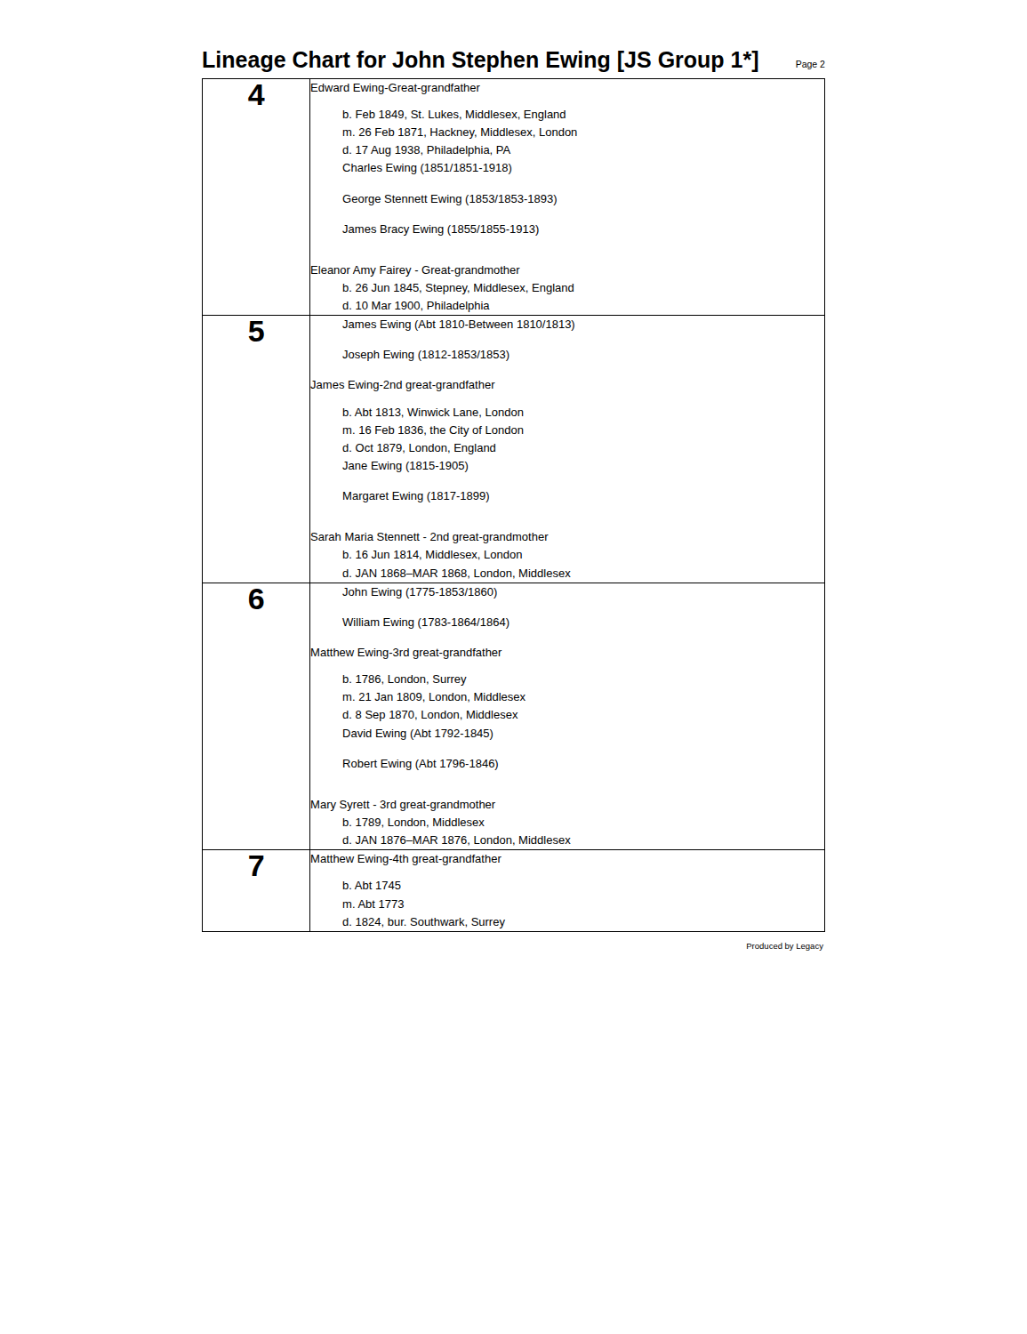Lineage Chart for John Stephen Ewing [JS Group 1*]
Page 2
| 4 | Edward Ewing-Great-grandfather b. Feb 1849, St. Lukes, Middlesex, England m. 26 Feb 1871, Hackney, Middlesex, London d. 17 Aug 1938, Philadelphia, PA Charles Ewing (1851/1851-1918) George Stennett Ewing (1853/1853-1893) James Bracy Ewing (1855/1855-1913) Eleanor Amy Fairey - Great-grandmother b. 26 Jun 1845, Stepney, Middlesex, England d. 10 Mar 1900, Philadelphia |
| 5 | James Ewing (Abt 1810-Between 1810/1813) Joseph Ewing (1812-1853/1853) James Ewing-2nd great-grandfather b. Abt 1813, Winwick Lane, London m. 16 Feb 1836, the City of London d. Oct 1879, London, England Jane Ewing (1815-1905) Margaret Ewing (1817-1899) Sarah Maria Stennett - 2nd great-grandmother b. 16 Jun 1814, Middlesex, London d. JAN 1868–MAR 1868, London, Middlesex |
| 6 | John Ewing (1775-1853/1860) William Ewing (1783-1864/1864) Matthew Ewing-3rd great-grandfather b. 1786, London, Surrey m. 21 Jan 1809, London, Middlesex d. 8 Sep 1870, London, Middlesex David Ewing (Abt 1792-1845) Robert Ewing (Abt 1796-1846) Mary Syrett - 3rd great-grandmother b. 1789, London, Middlesex d. JAN 1876–MAR 1876, London, Middlesex |
| 7 | Matthew Ewing-4th great-grandfather b. Abt 1745 m. Abt 1773 d. 1824, bur. Southwark, Surrey |
Produced by Legacy